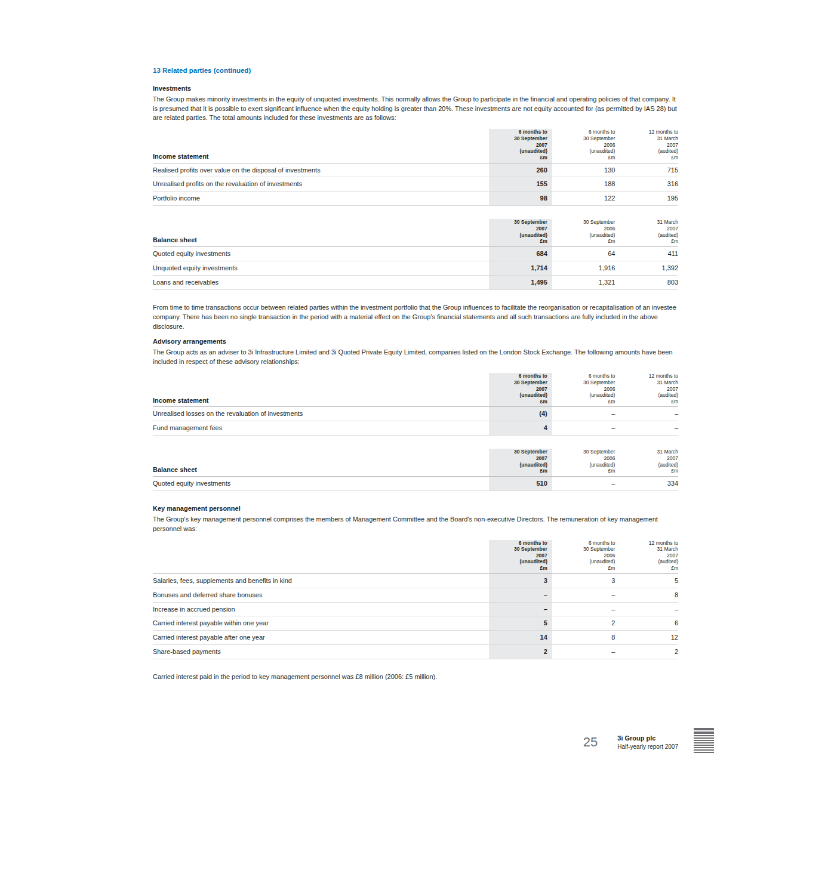13 Related parties (continued)
Investments
The Group makes minority investments in the equity of unquoted investments. This normally allows the Group to participate in the financial and operating policies of that company. It is presumed that it is possible to exert significant influence when the equity holding is greater than 20%. These investments are not equity accounted for (as permitted by IAS 28) but are related parties. The total amounts included for these investments are as follows:
| Income statement | 6 months to 30 September 2007 (unaudited) £m | 6 months to 30 September 2006 (unaudited) £m | 12 months to 31 March 2007 (audited) £m |
| Realised profits over value on the disposal of investments | 260 | 130 | 715 |
| Unrealised profits on the revaluation of investments | 155 | 188 | 316 |
| Portfolio income | 98 | 122 | 195 |
| Balance sheet | 30 September 2007 (unaudited) £m | 30 September 2006 (unaudited) £m | 31 March 2007 (audited) £m |
| Quoted equity investments | 684 | 64 | 411 |
| Unquoted equity investments | 1,714 | 1,916 | 1,392 |
| Loans and receivables | 1,495 | 1,321 | 803 |
From time to time transactions occur between related parties within the investment portfolio that the Group influences to facilitate the reorganisation or recapitalisation of an investee company. There has been no single transaction in the period with a material effect on the Group's financial statements and all such transactions are fully included in the above disclosure.
Advisory arrangements
The Group acts as an adviser to 3i Infrastructure Limited and 3i Quoted Private Equity Limited, companies listed on the London Stock Exchange. The following amounts have been included in respect of these advisory relationships:
| Income statement | 6 months to 30 September 2007 (unaudited) £m | 6 months to 30 September 2006 (unaudited) £m | 12 months to 31 March 2007 (audited) £m |
| Unrealised losses on the revaluation of investments | (4) | – | – |
| Fund management fees | 4 | – | – |
| Balance sheet | 30 September 2007 (unaudited) £m | 30 September 2006 (unaudited) £m | 31 March 2007 (audited) £m |
| Quoted equity investments | 510 | – | 334 |
Key management personnel
The Group's key management personnel comprises the members of Management Committee and the Board's non-executive Directors. The remuneration of key management personnel was:
| | 6 months to 30 September 2007 (unaudited) £m | 6 months to 30 September 2006 (unaudited) £m | 12 months to 31 March 2007 (audited) £m |
| Salaries, fees, supplements and benefits in kind | 3 | 3 | 5 |
| Bonuses and deferred share bonuses | – | – | 8 |
| Increase in accrued pension | – | – | – |
| Carried interest payable within one year | 5 | 2 | 6 |
| Carried interest payable after one year | 14 | 8 | 12 |
| Share-based payments | 2 | – | 2 |
Carried interest paid in the period to key management personnel was £8 million (2006: £5 million).
25 3i Group plc
Half-yearly report 2007